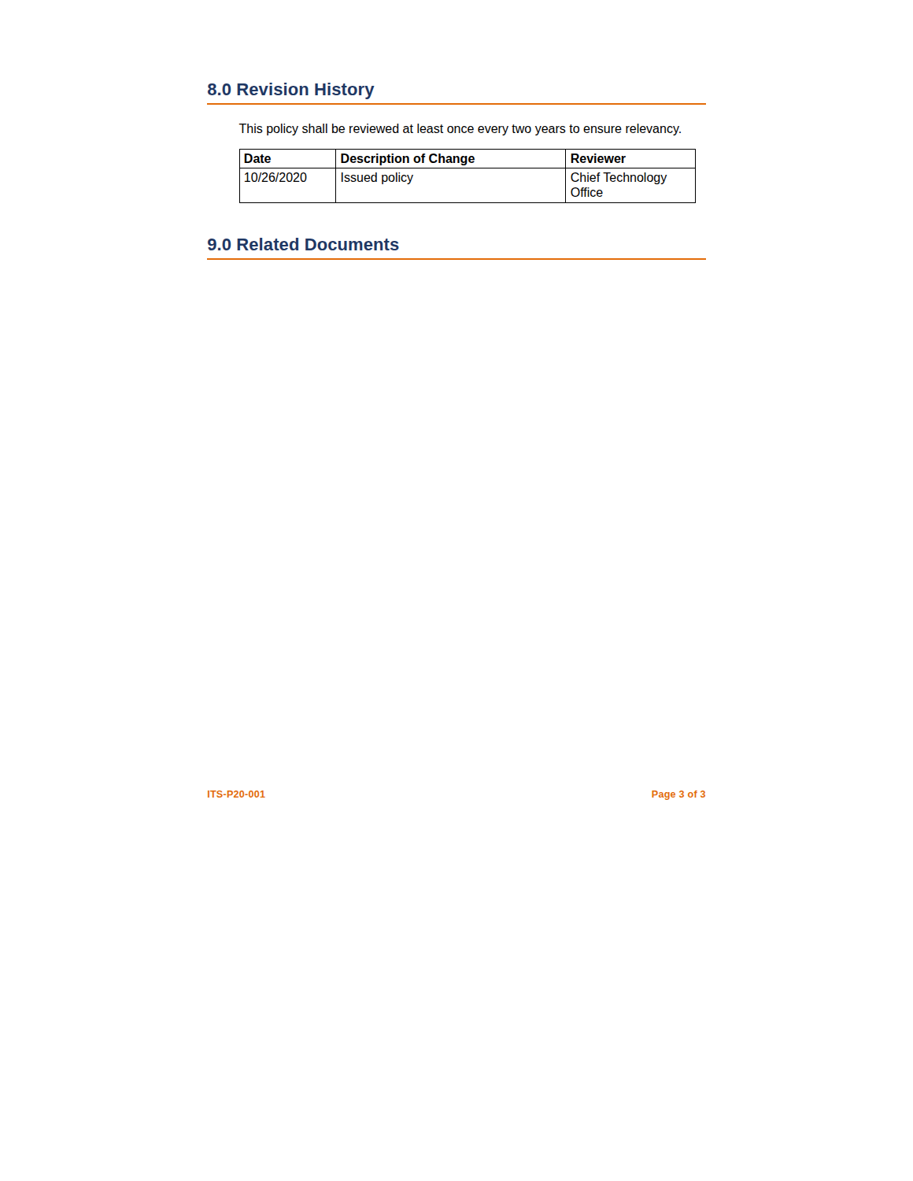8.0 Revision History
This policy shall be reviewed at least once every two years to ensure relevancy.
| Date | Description of Change | Reviewer |
| --- | --- | --- |
| 10/26/2020 | Issued policy | Chief Technology Office |
9.0 Related Documents
ITS-P20-001 Page 3 of 3